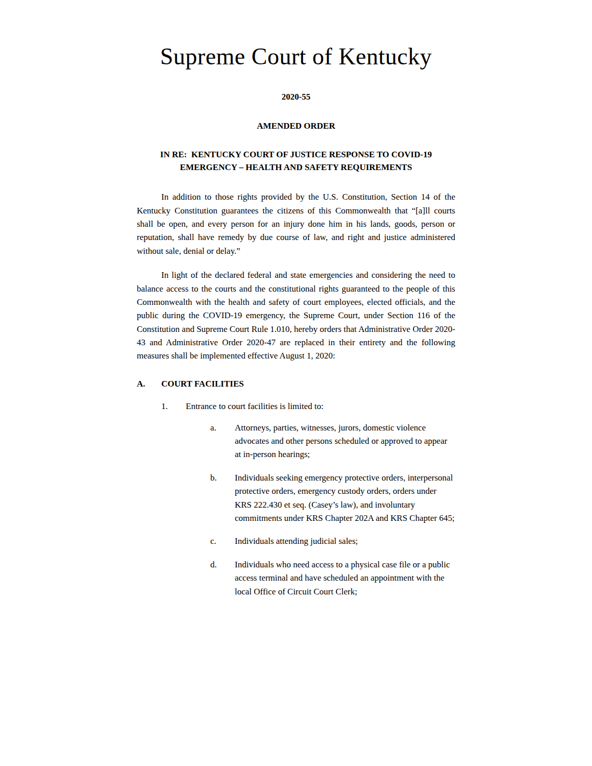Supreme Court of Kentucky
2020-55
AMENDED ORDER
IN RE: KENTUCKY COURT OF JUSTICE RESPONSE TO COVID-19
EMERGENCY – HEALTH AND SAFETY REQUIREMENTS
In addition to those rights provided by the U.S. Constitution, Section 14 of the Kentucky Constitution guarantees the citizens of this Commonwealth that “[a]ll courts shall be open, and every person for an injury done him in his lands, goods, person or reputation, shall have remedy by due course of law, and right and justice administered without sale, denial or delay.”
In light of the declared federal and state emergencies and considering the need to balance access to the courts and the constitutional rights guaranteed to the people of this Commonwealth with the health and safety of court employees, elected officials, and the public during the COVID-19 emergency, the Supreme Court, under Section 116 of the Constitution and Supreme Court Rule 1.010, hereby orders that Administrative Order 2020-43 and Administrative Order 2020-47 are replaced in their entirety and the following measures shall be implemented effective August 1, 2020:
A. COURT FACILITIES
1. Entrance to court facilities is limited to:
a. Attorneys, parties, witnesses, jurors, domestic violence advocates and other persons scheduled or approved to appear at in-person hearings;
b. Individuals seeking emergency protective orders, interpersonal protective orders, emergency custody orders, orders under KRS 222.430 et seq. (Casey’s law), and involuntary commitments under KRS Chapter 202A and KRS Chapter 645;
c. Individuals attending judicial sales;
d. Individuals who need access to a physical case file or a public access terminal and have scheduled an appointment with the local Office of Circuit Court Clerk;